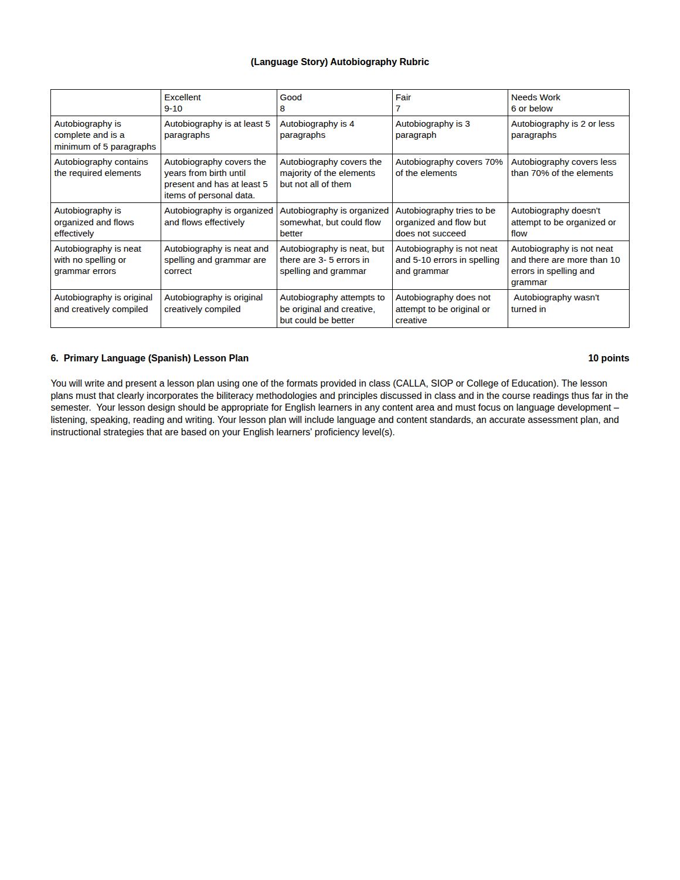(Language Story) Autobiography Rubric
| | Excellent 9-10 | Good 8 | Fair 7 | Needs Work 6 or below |
| Autobiography is complete and is a minimum of 5 paragraphs | Autobiography is at least 5 paragraphs | Autobiography is 4 paragraphs | Autobiography is 3 paragraph | Autobiography is 2 or less paragraphs |
| Autobiography contains the required elements | Autobiography covers the years from birth until present and has at least 5 items of personal data. | Autobiography covers the majority of the elements but not all of them | Autobiography covers 70% of the elements | Autobiography covers less than 70% of the elements |
| Autobiography is organized and flows effectively | Autobiography is organized and flows effectively | Autobiography is organized somewhat, but could flow better | Autobiography tries to be organized and flow but does not succeed | Autobiography doesn't attempt to be organized or flow |
| Autobiography is neat with no spelling or grammar errors | Autobiography is neat and spelling and grammar are correct | Autobiography is neat, but there are 3- 5 errors in spelling and grammar | Autobiography is not neat and 5-10 errors in spelling and grammar | Autobiography is not neat and there are more than 10 errors in spelling and grammar |
| Autobiography is original and creatively compiled | Autobiography is original creatively compiled | Autobiography attempts to be original and creative, but could be better | Autobiography does not attempt to be original or creative | Autobiography wasn't turned in |
6. Primary Language (Spanish) Lesson Plan 10 points
You will write and present a lesson plan using one of the formats provided in class (CALLA, SIOP or College of Education). The lesson plans must that clearly incorporates the biliteracy methodologies and principles discussed in class and in the course readings thus far in the semester. Your lesson design should be appropriate for English learners in any content area and must focus on language development – listening, speaking, reading and writing. Your lesson plan will include language and content standards, an accurate assessment plan, and instructional strategies that are based on your English learners' proficiency level(s).